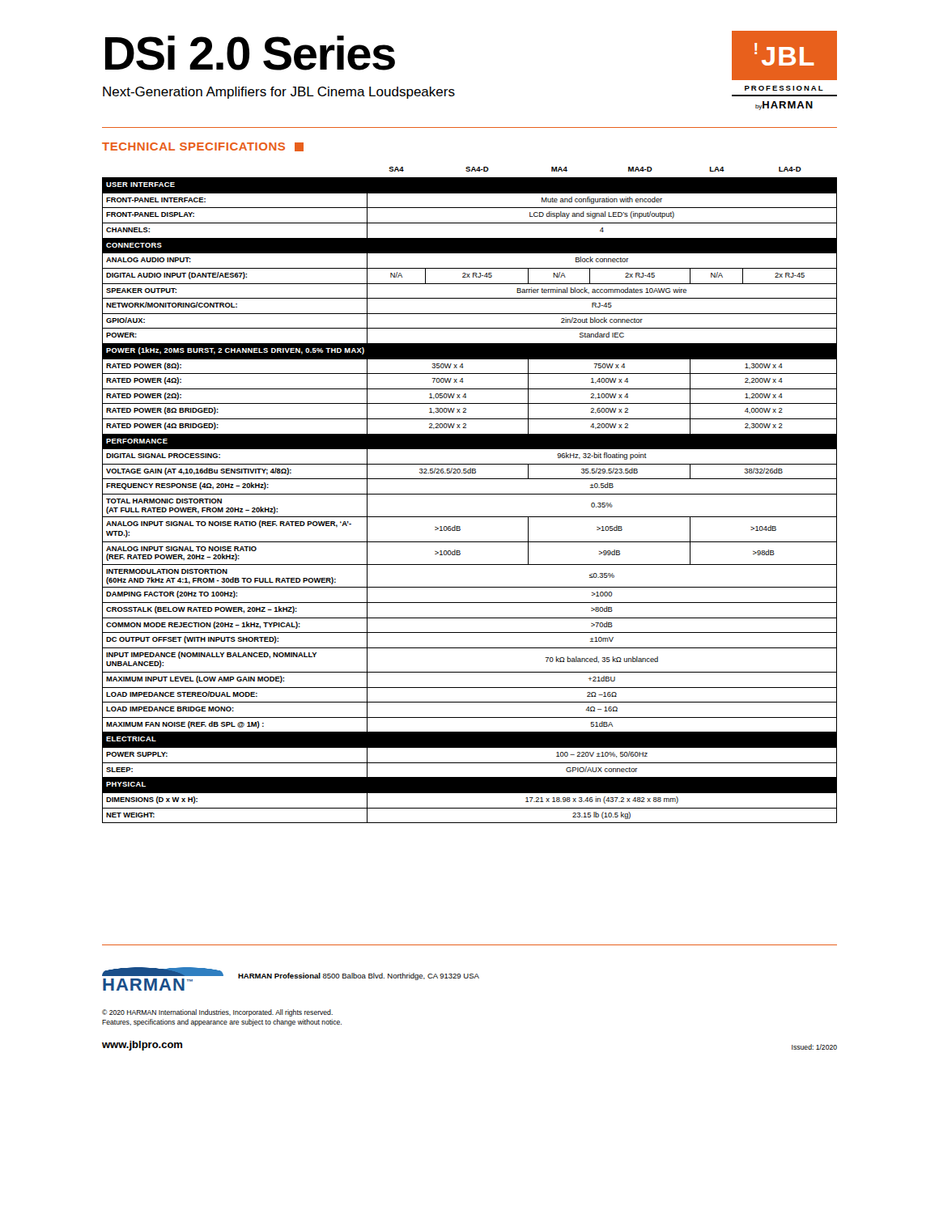DSi 2.0 Series
Next-Generation Amplifiers for JBL Cinema Loudspeakers
JBL
PROFESSIONAL
by HARMAN
TECHNICAL SPECIFICATIONS
| | SA4 | SA4-D | MA4 | MA4-D | LA4 | LA4-D |
| --- | --- | --- | --- | --- | --- | --- |
| USER INTERFACE |
| FRONT-PANEL INTERFACE: | Mute and configuration with encoder |
| FRONT-PANEL DISPLAY: | LCD display and signal LED’s (input/output) |
| CHANNELS: | 4 |
| CONNECTORS |
| ANALOG AUDIO INPUT: | Block connector |
| DIGITAL AUDIO INPUT (DANTE/AES67): | N/A | 2x RJ-45 | N/A | 2x RJ-45 | N/A | 2x RJ-45 |
| SPEAKER OUTPUT: | Barrier terminal block, accommodates 10AWG wire |
| NETWORK/MONITORING/CONTROL: | RJ-45 |
| GPIO/AUX: | 2in/2out block connector |
| POWER: | Standard IEC |
| POWER (1kHz, 20MS BURST, 2 CHANNELS DRIVEN, 0.5% THD MAX) |
| RATED POWER (8Ω): | 350W x 4 | 750W x 4 | 1,300W x 4 |
| RATED POWER (4Ω): | 700W x 4 | 1,400W x 4 | 2,200W x 4 |
| RATED POWER (2Ω): | 1,050W x 4 | 2,100W x 4 | 1,200W x 4 |
| RATED POWER (8Ω BRIDGED): | 1,300W x 2 | 2,600W x 2 | 4,000W x 2 |
| RATED POWER (4Ω BRIDGED): | 2,200W x 2 | 4,200W x 2 | 2,300W x 2 |
| PERFORMANCE |
| DIGITAL SIGNAL PROCESSING: | 96kHz, 32-bit floating point |
| VOLTAGE GAIN (AT 4,10,16dBu SENSITIVITY; 4/8Ω): | 32.5/26.5/20.5dB | 35.5/29.5/23.5dB | 38/32/26dB |
| FREQUENCY RESPONSE (4Ω, 20Hz – 20kHz): | ±0.5dB |
| TOTAL HARMONIC DISTORTION (AT FULL RATED POWER, FROM 20Hz – 20kHz): | 0.35% |
| ANALOG INPUT SIGNAL TO NOISE RATIO (REF. RATED POWER, ‘A’-WTD.): | >106dB | >105dB | >104dB |
| ANALOG INPUT SIGNAL TO NOISE RATIO (REF. RATED POWER, 20Hz – 20kHz): | >100dB | >99dB | >98dB |
| INTERMODULATION DISTORTION (60Hz AND 7kHz AT 4:1, FROM - 30dB TO FULL RATED POWER): | ≤0.35% |
| DAMPING FACTOR (20Hz TO 100Hz): | >1000 |
| CROSSTALK (BELOW RATED POWER, 20HZ – 1kHZ): | >80dB |
| COMMON MODE REJECTION (20Hz – 1kHz, TYPICAL): | >70dB |
| DC OUTPUT OFFSET (WITH INPUTS SHORTED): | ±10mV |
| INPUT IMPEDANCE (NOMINALLY BALANCED, NOMINALLY UNBALANCED): | 70 kΩ balanced, 35 kΩ unblanced |
| MAXIMUM INPUT LEVEL (LOW AMP GAIN MODE): | +21dBU |
| LOAD IMPEDANCE STEREO/DUAL MODE: | 2Ω –16Ω |
| LOAD IMPEDANCE BRIDGE MONO: | 4Ω – 16Ω |
| MAXIMUM FAN NOISE (REF. dB SPL @ 1M) : | 51dBA |
| ELECTRICAL |
| POWER SUPPLY: | 100 – 220V ±10%, 50/60Hz |
| SLEEP: | GPIO/AUX connector |
| PHYSICAL |
| DIMENSIONS (D x W x H): | 17.21 x 18.98 x 3.46 in (437.2 x 482 x 88 mm) |
| NET WEIGHT: | 23.15 lb (10.5 kg) |
HARMAN™
HARMAN Professional 8500 Balboa Blvd. Northridge, CA 91329 USA
© 2020 HARMAN International Industries, Incorporated. All rights reserved.
Features, specifications and appearance are subject to change without notice.
www.jblpro.com Issued: 1/2020